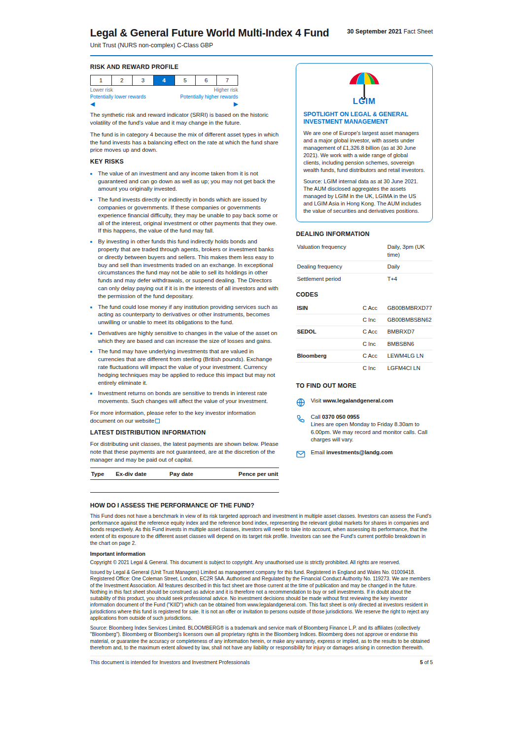Legal & General Future World Multi-Index 4 Fund
Unit Trust (NURS non-complex) C-Class GBP
30 September 2021 Fact Sheet
Risk and reward profile
1
2
3
4
5
6
7
Lower risk Higher risk
Potentially lower rewards Potentially higher rewards
◀▶
The synthetic risk and reward indicator (SRRI) is based on the historic volatility of the fund's value and it may change in the future.
The fund is in category 4 because the mix of different asset types in which the fund invests has a balancing effect on the rate at which the fund share price moves up and down.
Key risks
The value of an investment and any income taken from it is not guaranteed and can go down as well as up; you may not get back the amount you originally invested.
The fund invests directly or indirectly in bonds which are issued by companies or governments. If these companies or governments experience financial difficulty, they may be unable to pay back some or all of the interest, original investment or other payments that they owe. If this happens, the value of the fund may fall.
By investing in other funds this fund indirectly holds bonds and property that are traded through agents, brokers or investment banks or directly between buyers and sellers. This makes them less easy to buy and sell than investments traded on an exchange. In exceptional circumstances the fund may not be able to sell its holdings in other funds and may defer withdrawals, or suspend dealing. The Directors can only delay paying out if it is in the interests of all investors and with the permission of the fund depositary.
The fund could lose money if any institution providing services such as acting as counterparty to derivatives or other instruments, becomes unwilling or unable to meet its obligations to the fund.
Derivatives are highly sensitive to changes in the value of the asset on which they are based and can increase the size of losses and gains.
The fund may have underlying investments that are valued in currencies that are different from sterling (British pounds). Exchange rate fluctuations will impact the value of your investment. Currency hedging techniques may be applied to reduce this impact but may not entirely eliminate it.
Investment returns on bonds are sensitive to trends in interest rate movements. Such changes will affect the value of your investment.
For more information, please refer to the key investor information document on our website
Latest distribution information
For distributing unit classes, the latest payments are shown below. Please note that these payments are not guaranteed, are at the discretion of the manager and may be paid out of capital.
| Type | Ex-div date | Pay date | Pence per unit |
| --- | --- | --- | --- |
LGIM
Spotlight on Legal & General Investment Management
We are one of Europe's largest asset managers and a major global investor, with assets under management of £1,326.8 billion (as at 30 June 2021). We work with a wide range of global clients, including pension schemes, sovereign wealth funds, fund distributors and retail investors.
Source: LGIM internal data as at 30 June 2021. The AUM disclosed aggregates the assets managed by LGIM in the UK, LGIMA in the US and LGIM Asia in Hong Kong. The AUM includes the value of securities and derivatives positions.
Dealing information
| Valuation frequency | | Daily, 3pm (UK time) |
| Dealing frequency | | Daily |
| Settlement period | | T+4 |
Codes
| ISIN | C Acc | GB00BMBRXD77 |
| | C Inc | GB00BMBSBN62 |
| SEDOL | C Acc | BMBRXD7 |
| | C Inc | BMBSBN6 |
| Bloomberg | C Acc | LEWM4LG LN |
| | C Inc | LGFM4CI LN |
To find out more
Visit www.legalandgeneral.com
Call 0370 050 0955
Lines are open Monday to Friday 8.30am to 6.00pm. We may record and monitor calls. Call charges will vary.
Email investments@landg.com
How do I assess the performance of the fund?
This Fund does not have a benchmark in view of its risk targeted approach and investment in multiple asset classes. Investors can assess the Fund's performance against the reference equity index and the reference bond index, representing the relevant global markets for shares in companies and bonds respectively. As this Fund invests in multiple asset classes, investors will need to take into account, when assessing its performance, that the extent of its exposure to the different asset classes will depend on its target risk profile. Investors can see the Fund's current portfolio breakdown in the chart on page 2.
Important information
Copyright © 2021 Legal & General. This document is subject to copyright. Any unauthorised use is strictly prohibited. All rights are reserved.
Issued by Legal & General (Unit Trust Managers) Limited as management company for this fund. Registered in England and Wales No. 01009418. Registered Office: One Coleman Street, London, EC2R 5AA. Authorised and Regulated by the Financial Conduct Authority No. 119273. We are members of the Investment Association. All features described in this fact sheet are those current at the time of publication and may be changed in the future. Nothing in this fact sheet should be construed as advice and it is therefore not a recommendation to buy or sell investments. If in doubt about the suitability of this product, you should seek professional advice. No investment decisions should be made without first reviewing the key investor information document of the Fund ("KIID") which can be obtained from www.legalandgeneral.com. This fact sheet is only directed at investors resident in jurisdictions where this fund is registered for sale. It is not an offer or invitation to persons outside of those jurisdictions. We reserve the right to reject any applications from outside of such jurisdictions.
Source: Bloomberg Index Services Limited. BLOOMBERG® is a trademark and service mark of Bloomberg Finance L.P. and its affiliates (collectively "Bloomberg"). Bloomberg or Bloomberg's licensors own all proprietary rights in the Bloomberg Indices. Bloomberg does not approve or endorse this material, or guarantee the accuracy or completeness of any information herein, or make any warranty, express or implied, as to the results to be obtained therefrom and, to the maximum extent allowed by law, shall not have any liability or responsibility for injury or damages arising in connection therewith.
This document is intended for Investors and Investment Professionals
5 of 5